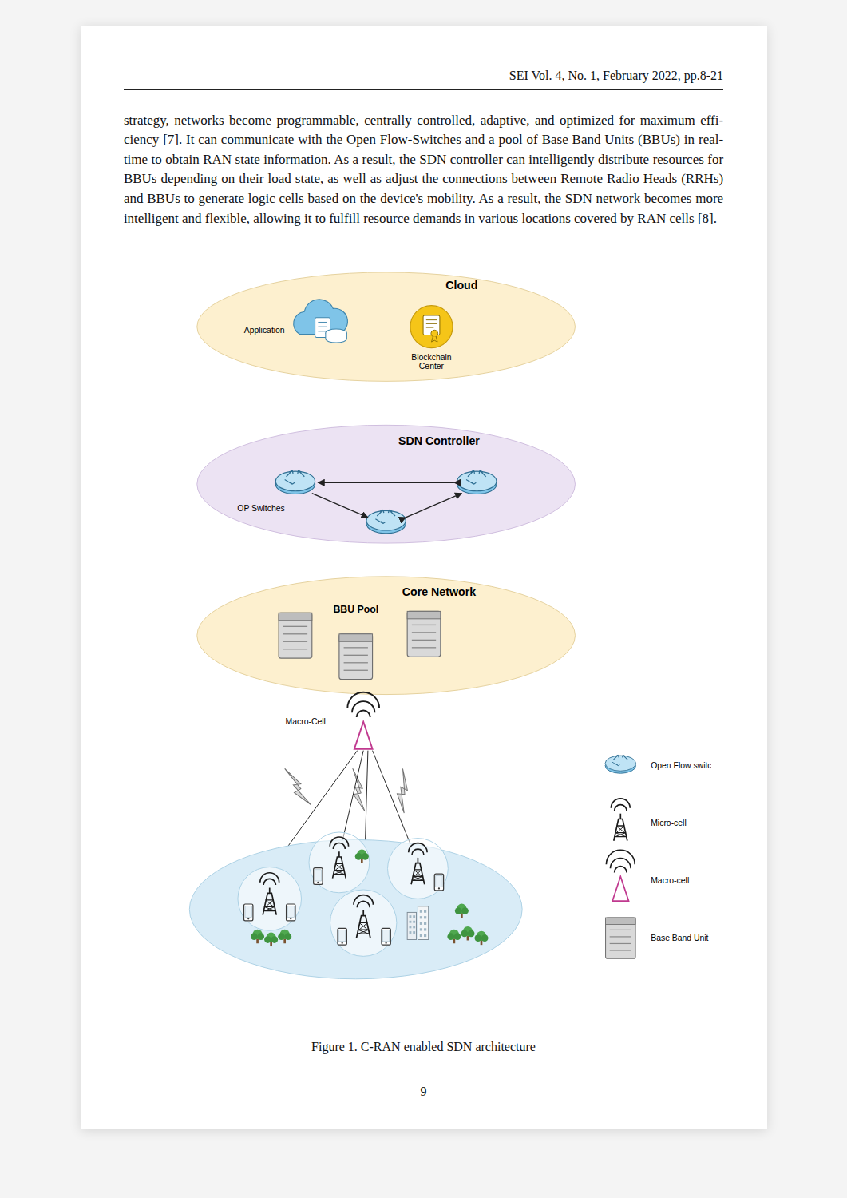SEI Vol. 4, No. 1, February 2022, pp.8-21
strategy, networks become programmable, centrally controlled, adaptive, and optimized for maximum efficiency [7]. It can communicate with the Open Flow-Switches and a pool of Base Band Units (BBUs) in real-time to obtain RAN state information. As a result, the SDN controller can intelligently distribute resources for BBUs depending on their load state, as well as adjust the connections between Remote Radio Heads (RRHs) and BBUs to generate logic cells based on the device's mobility. As a result, the SDN network becomes more intelligent and flexible, allowing it to fulfill resource demands in various locations covered by RAN cells [8].
C-RAN enabled SDN architecture Layered diagram showing a Cloud layer containing Application and Blockchain Center, an SDN Controller layer with Open Flow switches, a Core Network layer with a BBU Pool, a Macro-Cell antenna, and a coverage area with micro-cells and mobile devices. A legend identifies Open Flow switch, Micro-cell, Macro-cell, and Base Band Unit symbols. Cloud Application Blockchain Center SDN Controller OP Switches Core Network BBU Pool Macro-Cell Open Flow switch Micro-cell Macro-cell Base Band Unit
Figure 1. C-RAN enabled SDN architecture
9